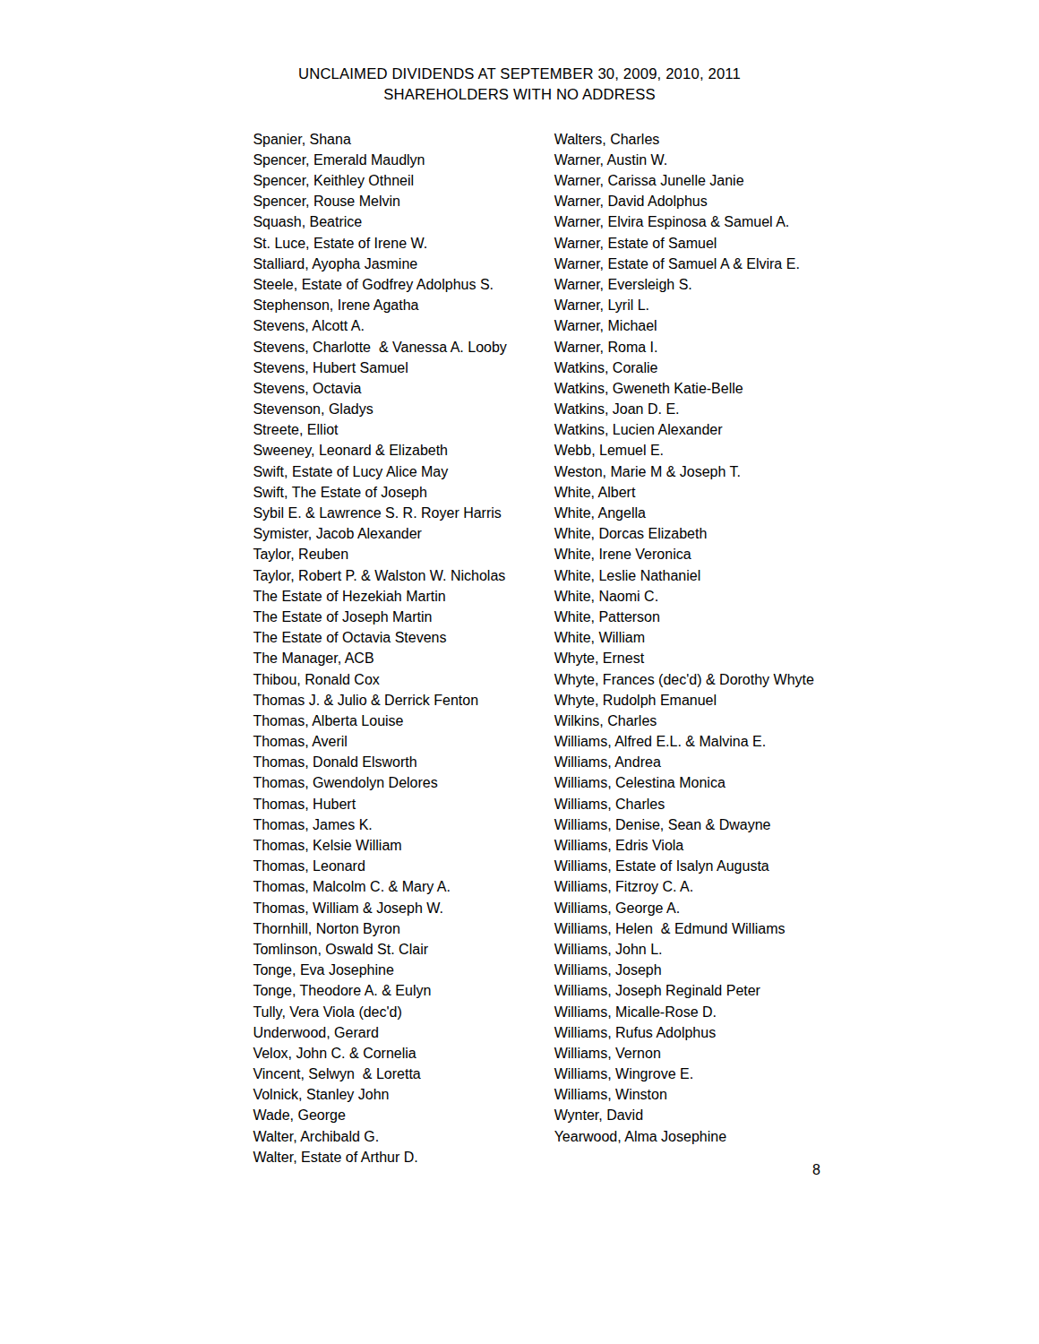UNCLAIMED DIVIDENDS AT SEPTEMBER 30, 2009, 2010, 2011
SHAREHOLDERS WITH NO ADDRESS
Spanier, Shana
Spencer, Emerald Maudlyn
Spencer, Keithley Othneil
Spencer, Rouse Melvin
Squash, Beatrice
St. Luce, Estate of Irene W.
Stalliard, Ayopha Jasmine
Steele, Estate of Godfrey Adolphus S.
Stephenson, Irene Agatha
Stevens, Alcott A.
Stevens, Charlotte & Vanessa A. Looby
Stevens, Hubert Samuel
Stevens, Octavia
Stevenson, Gladys
Streete, Elliot
Sweeney, Leonard & Elizabeth
Swift, Estate of Lucy Alice May
Swift, The Estate of Joseph
Sybil E. & Lawrence S. R. Royer Harris
Symister, Jacob Alexander
Taylor, Reuben
Taylor, Robert P. & Walston W. Nicholas
The Estate of Hezekiah Martin
The Estate of Joseph Martin
The Estate of Octavia Stevens
The Manager, ACB
Thibou, Ronald Cox
Thomas J. & Julio & Derrick Fenton
Thomas, Alberta Louise
Thomas, Averil
Thomas, Donald Elsworth
Thomas, Gwendolyn Delores
Thomas, Hubert
Thomas, James K.
Thomas, Kelsie William
Thomas, Leonard
Thomas, Malcolm C. & Mary A.
Thomas, William & Joseph W.
Thornhill, Norton Byron
Tomlinson, Oswald St. Clair
Tonge, Eva Josephine
Tonge, Theodore A. & Eulyn
Tully, Vera Viola (dec'd)
Underwood, Gerard
Velox, John C. & Cornelia
Vincent, Selwyn & Loretta
Volnick, Stanley John
Wade, George
Walter, Archibald G.
Walter, Estate of Arthur D.
Walters, Charles
Warner, Austin W.
Warner, Carissa Junelle Janie
Warner, David Adolphus
Warner, Elvira Espinosa & Samuel A.
Warner, Estate of Samuel
Warner, Estate of Samuel A & Elvira E.
Warner, Eversleigh S.
Warner, Lyril L.
Warner, Michael
Warner, Roma I.
Watkins, Coralie
Watkins, Gweneth Katie-Belle
Watkins, Joan D. E.
Watkins, Lucien Alexander
Webb, Lemuel E.
Weston, Marie M & Joseph T.
White, Albert
White, Angella
White, Dorcas Elizabeth
White, Irene Veronica
White, Leslie Nathaniel
White, Naomi C.
White, Patterson
White, William
Whyte, Ernest
Whyte, Frances (dec'd) & Dorothy Whyte
Whyte, Rudolph Emanuel
Wilkins, Charles
Williams, Alfred E.L. & Malvina E.
Williams, Andrea
Williams, Celestina Monica
Williams, Charles
Williams, Denise, Sean & Dwayne
Williams, Edris Viola
Williams, Estate of Isalyn Augusta
Williams, Fitzroy C. A.
Williams, George A.
Williams, Helen & Edmund Williams
Williams, John L.
Williams, Joseph
Williams, Joseph Reginald Peter
Williams, Micalle-Rose D.
Williams, Rufus Adolphus
Williams, Vernon
Williams, Wingrove E.
Williams, Winston
Wynter, David
Yearwood, Alma Josephine
8